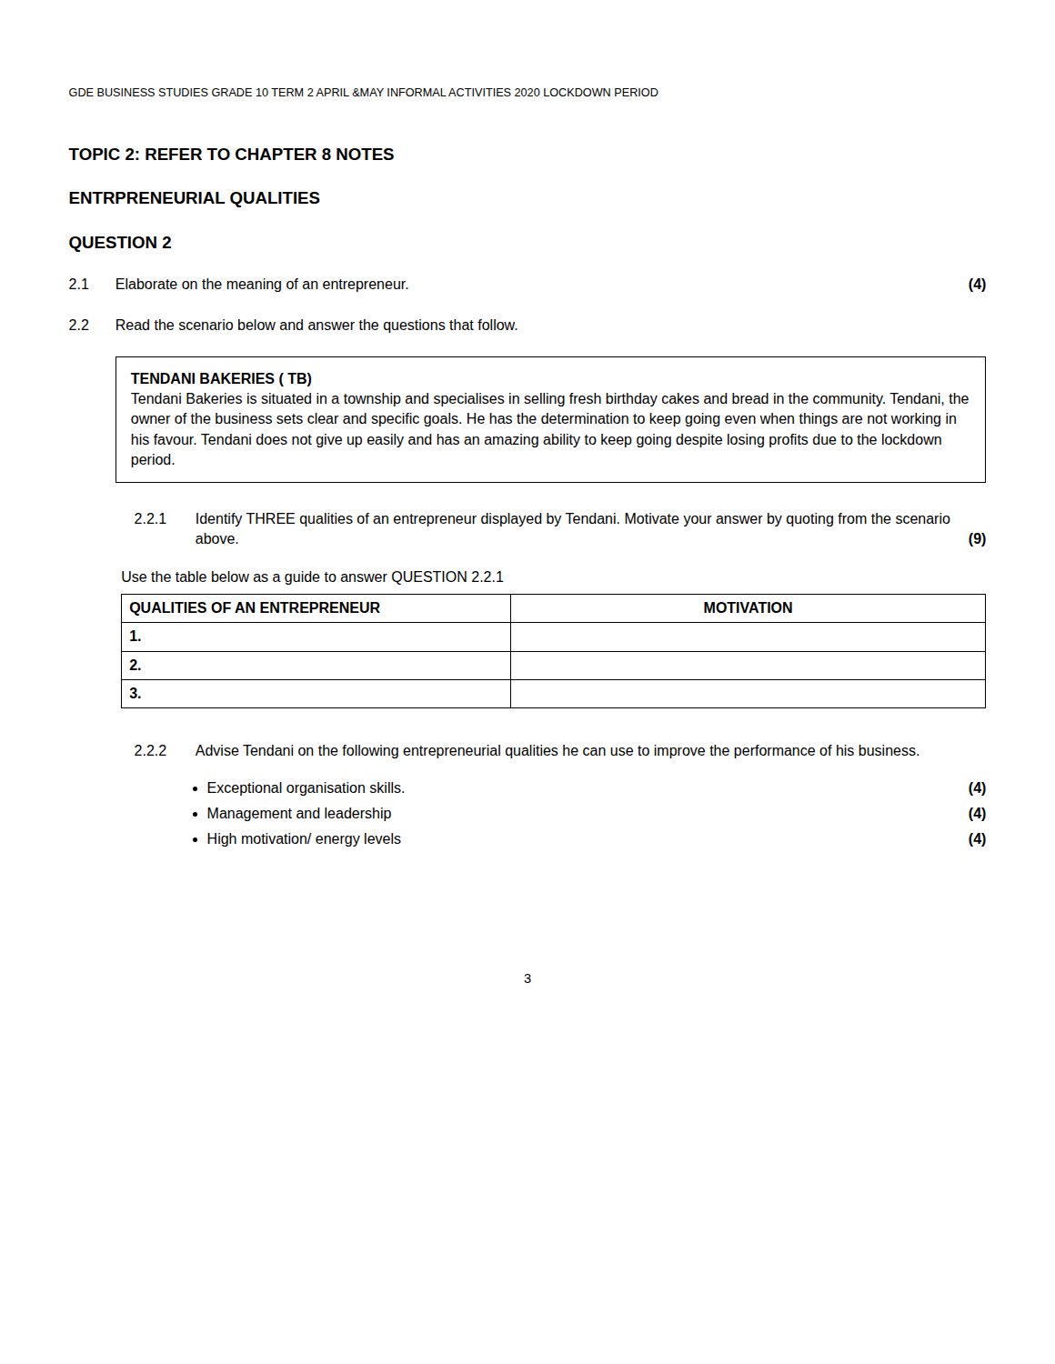GDE BUSINESS STUDIES GRADE 10 TERM 2 APRIL &MAY INFORMAL ACTIVITIES 2020 LOCKDOWN PERIOD
TOPIC 2: REFER TO CHAPTER 8 NOTES
ENTRPRENEURIAL QUALITIES
QUESTION 2
2.1
Elaborate on the meaning of an entrepreneur. (4)
2.2
Read the scenario below and answer the questions that follow.
TENDANI BAKERIES ( TB)
Tendani Bakeries is situated in a township and specialises in selling fresh birthday cakes and bread in the community. Tendani, the owner of the business sets clear and specific goals. He has the determination to keep going even when things are not working in his favour. Tendani does not give up easily and has an amazing ability to keep going despite losing profits due to the lockdown period.
2.2.1
Identify THREE qualities of an entrepreneur displayed by Tendani. Motivate your answer by quoting from the scenario above. (9)
Use the table below as a guide to answer QUESTION 2.2.1
| QUALITIES OF AN ENTREPRENEUR | MOTIVATION |
| --- | --- |
| 1. | |
| 2. | |
| 3. | |
2.2.2
Advise Tendani on the following entrepreneurial qualities he can use to improve the performance of his business.
Exceptional organisation skills.(4)
Management and leadership(4)
High motivation/ energy levels(4)
3